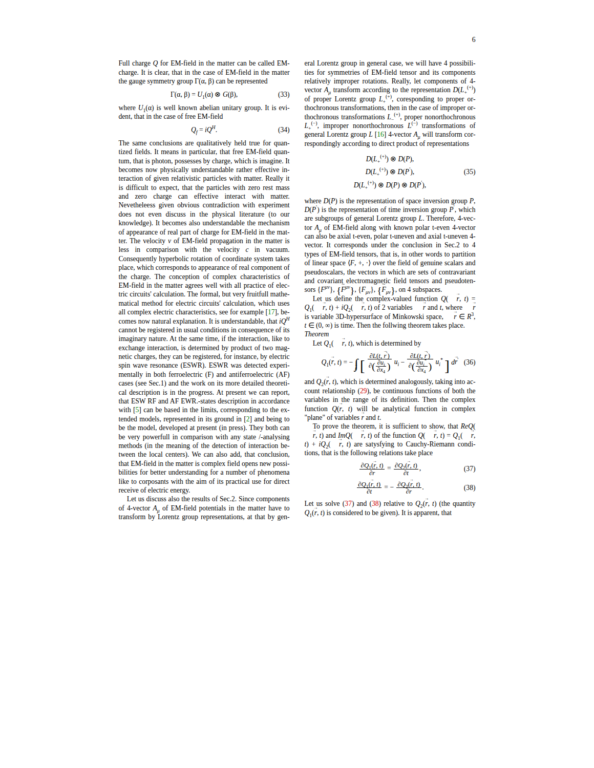6
Full charge Q for EM-field in the matter can be called EM-charge. It is clear, that in the case of EM-field in the matter the gauge symmetry group Γ(α, β) can be represented
Γ(α, β) = U1(α) ⊗ G(β), (33)
where U1(α) is well known abelian unitary group. It is evident, that in the case of free EM-field
Qf = iQH. (34)
The same conclusions are qualitatively held true for quantized fields. It means in particular, that free EM-field quantum, that is photon, possesses by charge, which is imagine. It becomes now physically understandable rather effective interaction of given relativistic particles with matter. Really it is difficult to expect, that the particles with zero rest mass and zero charge can effective interact with matter. Nevetheleess given obvious contradiction with experiment does not even discuss in the physical literature (to our knowledge). It becomes also understandable the mechanism of appearance of real part of charge for EM-field in the matter. The velocity v of EM-field propagation in the matter is less in comparison with the velocity c in vacuum. Consequently hyperbolic rotation of coordinate system takes place, which corresponds to appearance of real component of the charge. The conception of complex characteristics of EM-field in the matter agrees well with all practice of electric circuits' calculation. The formal, but very fruitfull mathematical method for electric circuits' calculation, which uses all complex electric characteristics, see for example [17], becomes now natural explanation. It is understandable, that iQH cannot be registered in usual conditions in consequence of its imaginary nature. At the same time, if the interaction, like to exchange interaction, is determined by product of two magnetic charges, they can be registered, for instance, by electric spin wave resonance (ESWR). ESWR was detected experimentally in both ferroelectric (F) and antiferroelectric (AF) cases (see Sec.1) and the work on its more detailed theoretical description is in the progress. At present we can report, that ESW RF and AF EWR.-states description in accordance with [5] can be based in the limits, corresponding to the extended models, represented in its ground in [2] and being to be the model, developed at present (in press). They both can be very powerfull in comparison with any state /-analysing methods (in the meaning of the detection of interaction between the local centers). We can also add, that conclusion, that EM-field in the matter is complex field opens new possibilities for better understanding for a number of phenomena like to corposants with the aim of its practical use for direct receive of electric energy.
Let us discuss also the results of Sec.2. Since components of 4-vector Aμ of EM-field potentials in the matter have to transform by Lorentz group representations, at that by general Lorentz group in general case, we will have 4 possibilities for symmetries of EM-field tensor and its components relatively improper rotations. Really, let components of 4-vector Aμ transform according to the representation D(L+(+)) of proper Lorentz group L+(+), coresponding to proper orthochronous transformations, then in the case of improper orthochronous transformations L−(+), proper nonorthochronous L+(−), improper nonorthochronous L(−) transformations of general Lorentz group L [16] 4-vector Aμ will transform correspondingly according to direct product of representations
D(L+(+)) ⊗ D(P),
D(L+(+)) ⊗ D(P′),
D(L+(+)) ⊗ D(P) ⊗ D(P′), (35)
where D(P) is the representation of space inversion group P, D(P′) is the representation of time inversion group P′, which are subgroups of general Lorentz group L. Therefore, 4-vector Aμ of EM-field along with known polar t-even 4-vector can also be axial t-even, polar t-uneven and axial t-uneven 4-vector. It corresponds under the conclusion in Sec.2 to 4 types of EM-field tensors, that is, in other words to partition of linear space ⟨F, +, ·⟩ over the field of genuine scalars and pseudoscalars, the vectors in which are sets of contravariant and covariant electromagnetic field tensors and pseudotensors {Fμν}, {Fμν}, {Fμν}, {Fμν}, on 4 subspaces.
Let us define the complex-valued function Q(r, t) = Q1(r, t) + iQ2(r, t) of 2 variables r and t, where r is variable 3D-hypersurface of Minkowski space, r ∈ R3, t ∈ (0, ∞) is time. Then the follwing theorem takes place.
Theorem
Let Q1(r, t), which is determined by
Q1(r, t) = − ∫r [ ∂L(t, r′) ∂(∂ui∂x4) ui − ∂L(t, r′) ∂(∂ui*∂x4) ui* ] dr′ (36)
and Q2(r, t), which is determined analogously, taking into account relationship (29), be continuous functions of both the variables in the range of its definition. Then the complex function Q(r, t) will be analytical function in complex "plane" of variables r and t.
To prove the theorem, it is sufficient to show, that ReQ(r, t) and ImQ(r, t) of the function Q(r, t) = Q1(r, t) + iQ2(r, t) are satysfying to Cauchy-Riemann conditions, that is the following relations take place
∂Q1(r, t) ∂r = ∂Q2(r, t) ∂t , (37)
∂Q1(r, t) ∂t = − ∂Q2(r, t) ∂r . (38)
Let us solve (37) and (38) relative to Q2(r, t) (the quantity Q1(r, t) is considered to be given). It is apparent, that